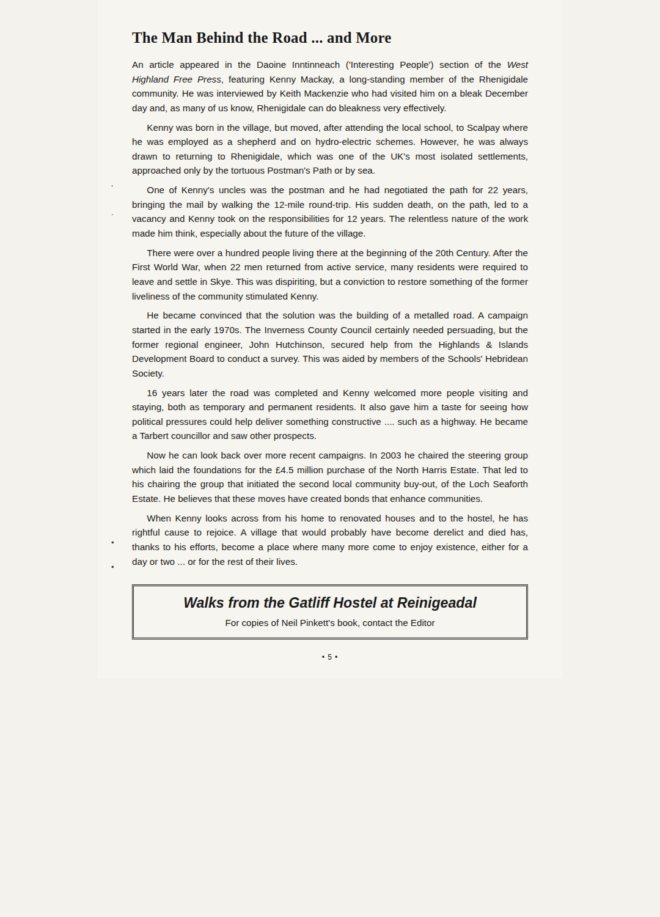’ . • •
The Man Behind the Road ... and More
An article appeared in the Daoine Inntinneach ('Interesting People') section of the West Highland Free Press, featuring Kenny Mackay, a long-standing member of the Rhenigidale community. He was interviewed by Keith Mackenzie who had visited him on a bleak December day and, as many of us know, Rhenigidale can do bleakness very effectively.
Kenny was born in the village, but moved, after attending the local school, to Scalpay where he was employed as a shepherd and on hydro-electric schemes. However, he was always drawn to returning to Rhenigidale, which was one of the UK's most isolated settlements, approached only by the tortuous Postman's Path or by sea.
One of Kenny's uncles was the postman and he had negotiated the path for 22 years, bringing the mail by walking the 12-mile round-trip. His sudden death, on the path, led to a vacancy and Kenny took on the responsibilities for 12 years. The relentless nature of the work made him think, especially about the future of the village.
There were over a hundred people living there at the beginning of the 20th Century. After the First World War, when 22 men returned from active service, many residents were required to leave and settle in Skye. This was dispiriting, but a conviction to restore something of the former liveliness of the community stimulated Kenny.
He became convinced that the solution was the building of a metalled road. A campaign started in the early 1970s. The Inverness County Council certainly needed persuading, but the former regional engineer, John Hutchinson, secured help from the Highlands & Islands Development Board to conduct a survey. This was aided by members of the Schools' Hebridean Society.
16 years later the road was completed and Kenny welcomed more people visiting and staying, both as temporary and permanent residents. It also gave him a taste for seeing how political pressures could help deliver something constructive .... such as a highway. He became a Tarbert councillor and saw other prospects.
Now he can look back over more recent campaigns. In 2003 he chaired the steering group which laid the foundations for the £4.5 million purchase of the North Harris Estate. That led to his chairing the group that initiated the second local community buy-out, of the Loch Seaforth Estate. He believes that these moves have created bonds that enhance communities.
When Kenny looks across from his home to renovated houses and to the hostel, he has rightful cause to rejoice. A village that would probably have become derelict and died has, thanks to his efforts, become a place where many more come to enjoy existence, either for a day or two ... or for the rest of their lives.
Walks from the Gatliff Hostel at Reinigeadal
For copies of Neil Pinkett's book, contact the Editor
• 5 •